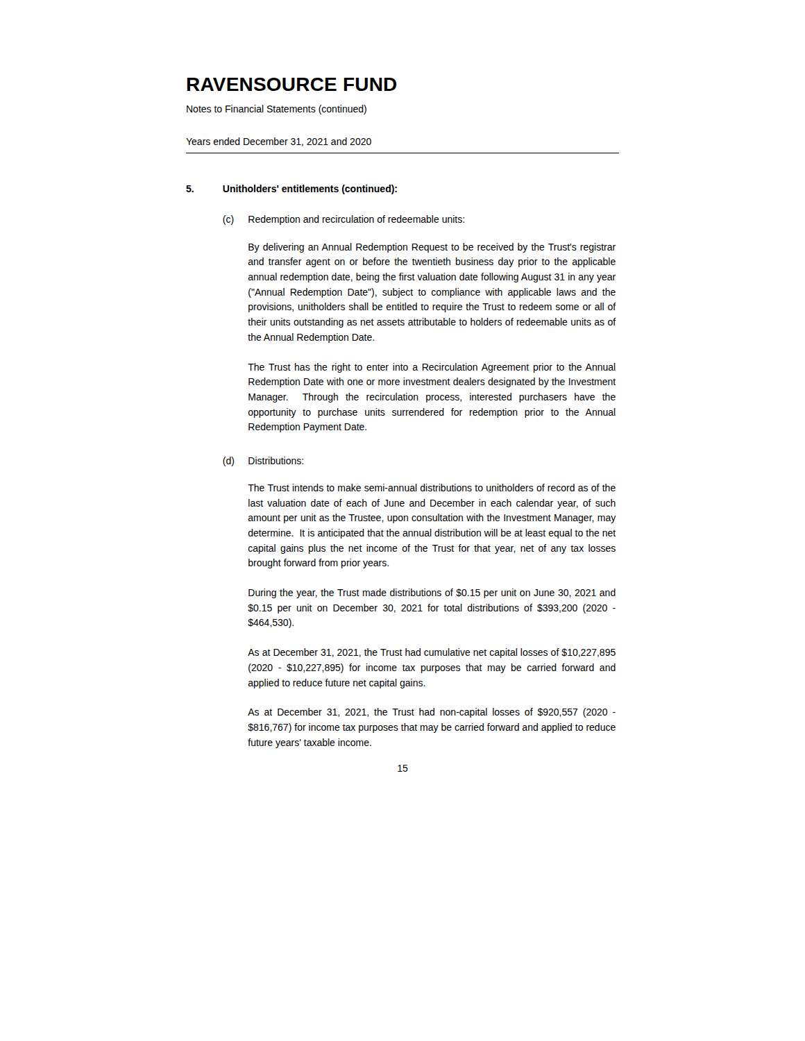RAVENSOURCE FUND
Notes to Financial Statements (continued)
Years ended December 31, 2021 and 2020
5.
Unitholders' entitlements (continued):
(c)
Redemption and recirculation of redeemable units:
By delivering an Annual Redemption Request to be received by the Trust's registrar and transfer agent on or before the twentieth business day prior to the applicable annual redemption date, being the first valuation date following August 31 in any year ("Annual Redemption Date"), subject to compliance with applicable laws and the provisions, unitholders shall be entitled to require the Trust to redeem some or all of their units outstanding as net assets attributable to holders of redeemable units as of the Annual Redemption Date.
The Trust has the right to enter into a Recirculation Agreement prior to the Annual Redemption Date with one or more investment dealers designated by the Investment Manager. Through the recirculation process, interested purchasers have the opportunity to purchase units surrendered for redemption prior to the Annual Redemption Payment Date.
(d)
Distributions:
The Trust intends to make semi-annual distributions to unitholders of record as of the last valuation date of each of June and December in each calendar year, of such amount per unit as the Trustee, upon consultation with the Investment Manager, may determine. It is anticipated that the annual distribution will be at least equal to the net capital gains plus the net income of the Trust for that year, net of any tax losses brought forward from prior years.
During the year, the Trust made distributions of $0.15 per unit on June 30, 2021 and $0.15 per unit on December 30, 2021 for total distributions of $393,200 (2020 - $464,530).
As at December 31, 2021, the Trust had cumulative net capital losses of $10,227,895 (2020 - $10,227,895) for income tax purposes that may be carried forward and applied to reduce future net capital gains.
As at December 31, 2021, the Trust had non-capital losses of $920,557 (2020 - $816,767) for income tax purposes that may be carried forward and applied to reduce future years' taxable income.
15